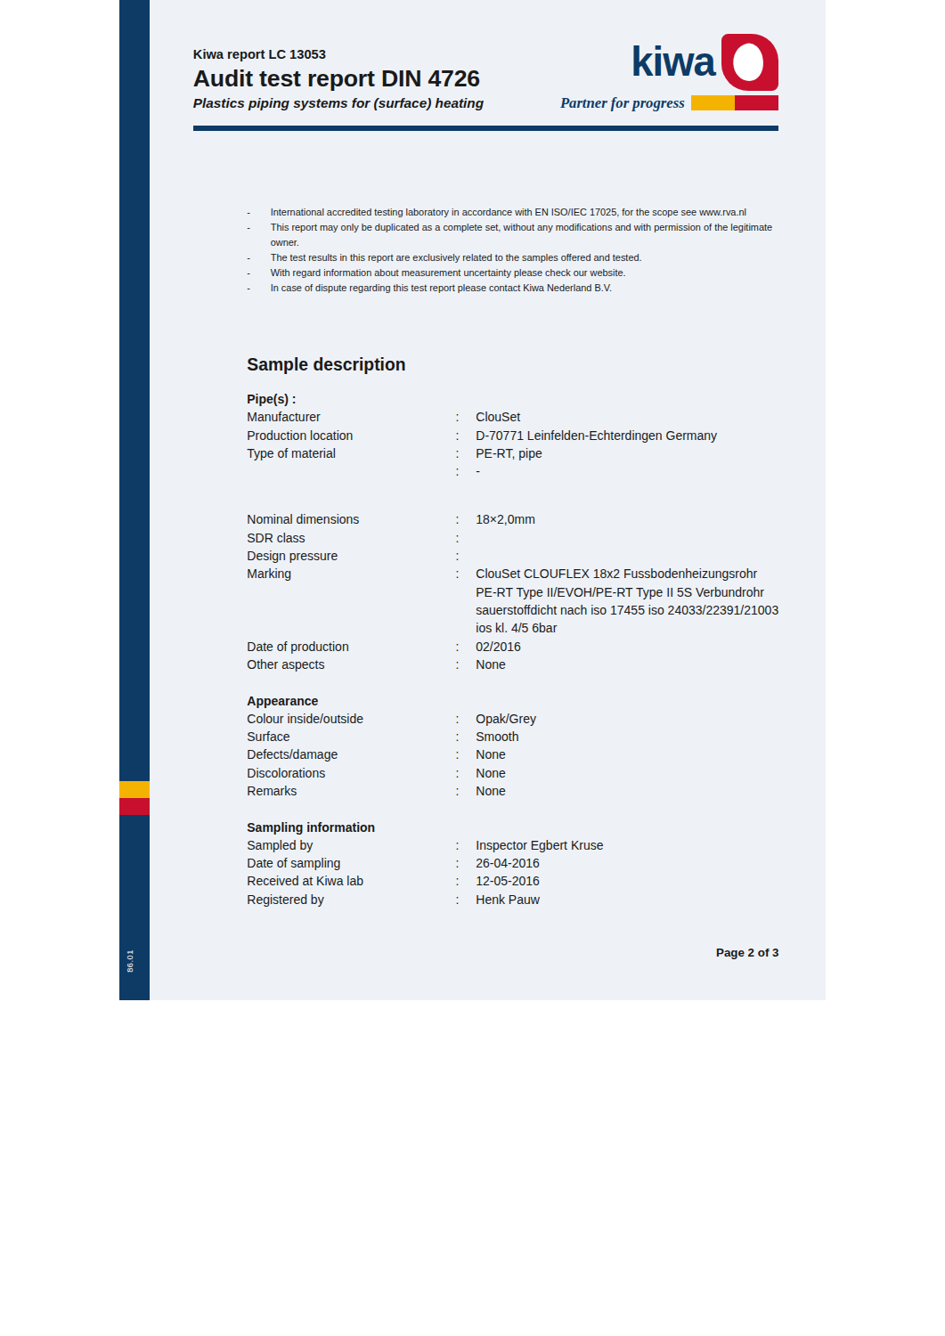86.01
kiwa
Partner for progress
Kiwa report LC 13053
Audit test report DIN 4726
Plastics piping systems for (surface) heating
| - | International accredited testing laboratory in accordance with EN ISO/IEC 17025, for the scope see www.rva.nl |
| - | This report may only be duplicated as a complete set, without any modifications and with permission of the legitimate owner. |
| - | The test results in this report are exclusively related to the samples offered and tested. |
| - | With regard information about measurement uncertainty please check our website. |
| - | In case of dispute regarding this test report please contact Kiwa Nederland B.V. |
Sample description
Pipe(s) :
| Manufacturer | : | ClouSet |
| Production location | : | D-70771 Leinfelden-Echterdingen Germany |
| Type of material | : | PE-RT, pipe |
| | : | - |
| Nominal dimensions | : | 18×2,0mm |
| SDR class | : | |
| Design pressure | : | |
| Marking | : | ClouSet CLOUFLEX 18x2 Fussbodenheizungsrohr PE-RT Type II/EVOH/PE-RT Type II 5S Verbundrohr sauerstoffdicht nach iso 17455 iso 24033/22391/21003 ios kl. 4/5 6bar |
| Date of production | : | 02/2016 |
| Other aspects | : | None |
Appearance
| Colour inside/outside | : | Opak/Grey |
| Surface | : | Smooth |
| Defects/damage | : | None |
| Discolorations | : | None |
| Remarks | : | None |
Sampling information
| Sampled by | : | Inspector Egbert Kruse |
| Date of sampling | : | 26-04-2016 |
| Received at Kiwa lab | : | 12-05-2016 |
| Registered by | : | Henk Pauw |
Page 2 of 3